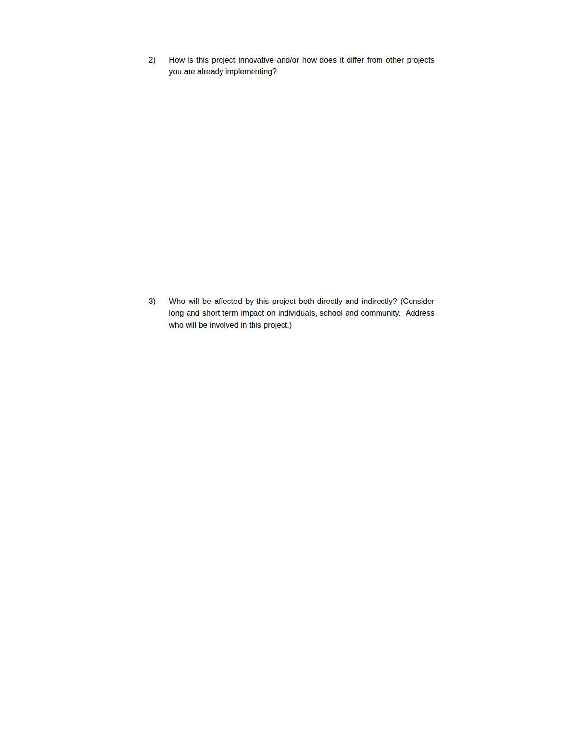2) How is this project innovative and/or how does it differ from other projects you are already implementing?
3) Who will be affected by this project both directly and indirectly? (Consider long and short term impact on individuals, school and community. Address who will be involved in this project.)